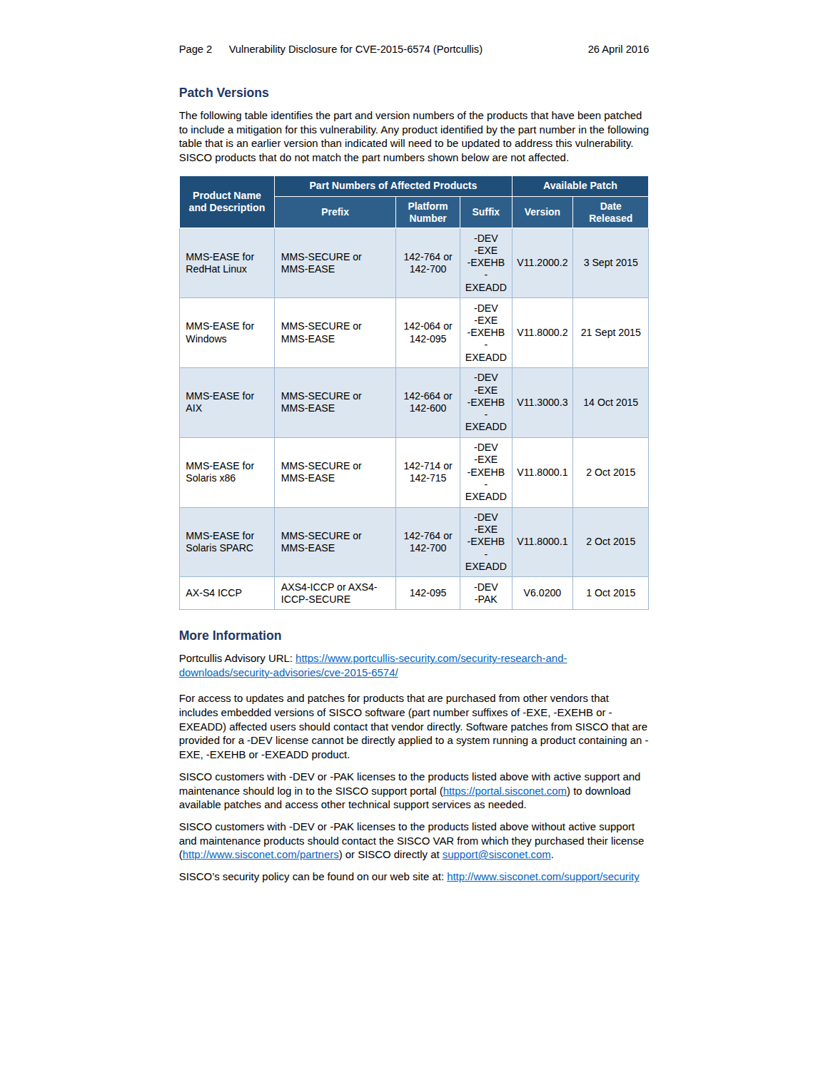Page 2 Vulnerability Disclosure for CVE-2015-6574 (Portcullis)
26 April 2016
Patch Versions
The following table identifies the part and version numbers of the products that have been patched to include a mitigation for this vulnerability. Any product identified by the part number in the following table that is an earlier version than indicated will need to be updated to address this vulnerability. SISCO products that do not match the part numbers shown below are not affected.
| Product Name and Description | Part Numbers of Affected Products | Available Patch |
| --- | --- | --- |
| Prefix | Platform Number | Suffix | Version | Date Released |
| MMS-EASE for RedHat Linux | MMS-SECURE or MMS-EASE | 142-764 or 142-700 | -DEV -EXE -EXEHB -EXEADD | V11.2000.2 | 3 Sept 2015 |
| MMS-EASE for Windows | MMS-SECURE or MMS-EASE | 142-064 or 142-095 | -DEV -EXE -EXEHB -EXEADD | V11.8000.2 | 21 Sept 2015 |
| MMS-EASE for AIX | MMS-SECURE or MMS-EASE | 142-664 or 142-600 | -DEV -EXE -EXEHB -EXEADD | V11.3000.3 | 14 Oct 2015 |
| MMS-EASE for Solaris x86 | MMS-SECURE or MMS-EASE | 142-714 or 142-715 | -DEV -EXE -EXEHB -EXEADD | V11.8000.1 | 2 Oct 2015 |
| MMS-EASE for Solaris SPARC | MMS-SECURE or MMS-EASE | 142-764 or 142-700 | -DEV -EXE -EXEHB -EXEADD | V11.8000.1 | 2 Oct 2015 |
| AX-S4 ICCP | AXS4-ICCP or AXS4-ICCP-SECURE | 142-095 | -DEV -PAK | V6.0200 | 1 Oct 2015 |
More Information
Portcullis Advisory URL: https://www.portcullis-security.com/security-research-and-downloads/security-advisories/cve-2015-6574/
For access to updates and patches for products that are purchased from other vendors that includes embedded versions of SISCO software (part number suffixes of -EXE, -EXEHB or -EXEADD) affected users should contact that vendor directly. Software patches from SISCO that are provided for a -DEV license cannot be directly applied to a system running a product containing an -EXE, -EXEHB or -EXEADD product.
SISCO customers with -DEV or -PAK licenses to the products listed above with active support and maintenance should log in to the SISCO support portal (https://portal.sisconet.com) to download available patches and access other technical support services as needed.
SISCO customers with -DEV or -PAK licenses to the products listed above without active support and maintenance products should contact the SISCO VAR from which they purchased their license (http://www.sisconet.com/partners) or SISCO directly at support@sisconet.com.
SISCO’s security policy can be found on our web site at: http://www.sisconet.com/support/security